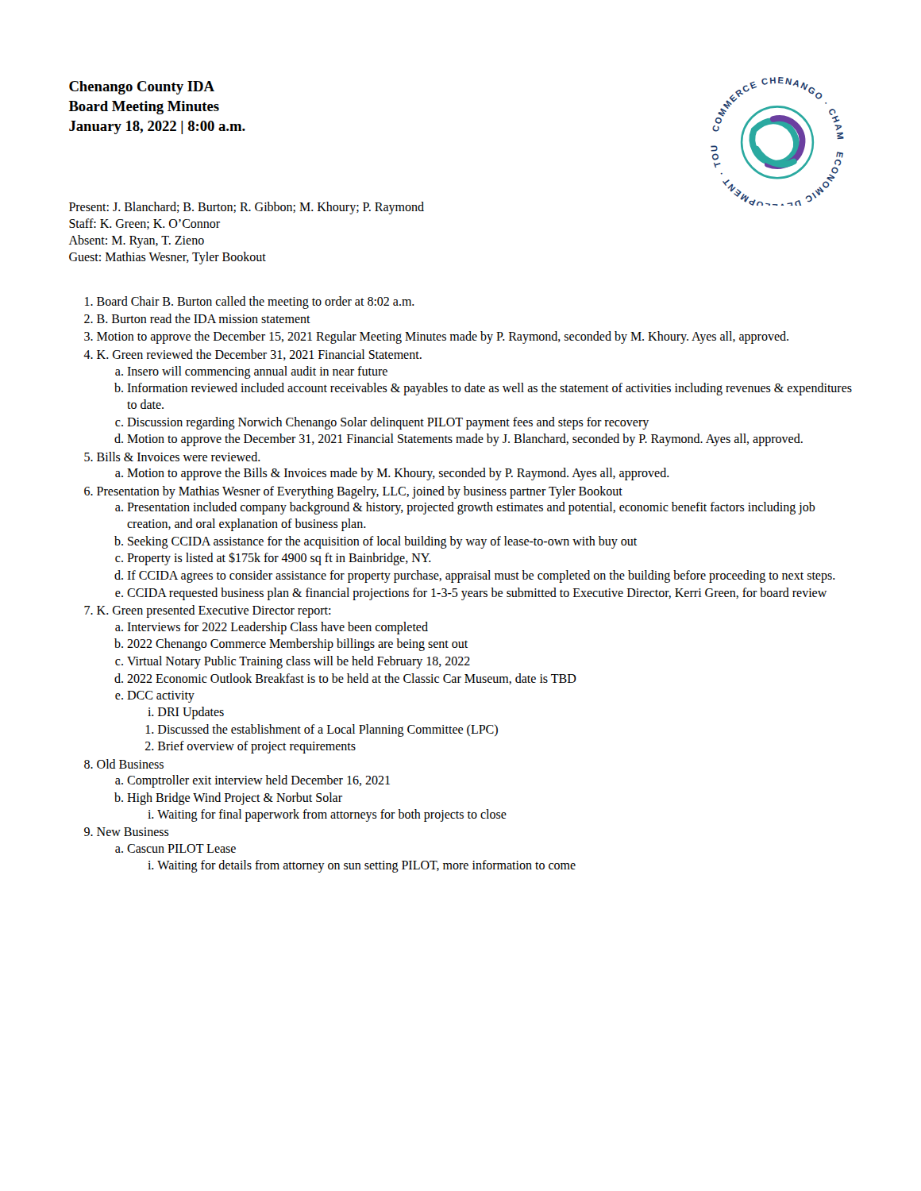Chenango County IDA
Board Meeting Minutes
January 18, 2022 | 8:00 a.m.
COMMERCE CHENANGO · CHAMBER · ECONOMIC DEVELOPMENT · TOURISM ·
Present: J. Blanchard; B. Burton; R. Gibbon; M. Khoury; P. Raymond
Staff: K. Green; K. O’Connor
Absent: M. Ryan, T. Zieno
Guest: Mathias Wesner, Tyler Bookout
Board Chair B. Burton called the meeting to order at 8:02 a.m.
B. Burton read the IDA mission statement
Motion to approve the December 15, 2021 Regular Meeting Minutes made by P. Raymond, seconded by M. Khoury. Ayes all, approved.
K. Green reviewed the December 31, 2021 Financial Statement.
Insero will commencing annual audit in near future
Information reviewed included account receivables & payables to date as well as the statement of activities including revenues & expenditures to date.
Discussion regarding Norwich Chenango Solar delinquent PILOT payment fees and steps for recovery
Motion to approve the December 31, 2021 Financial Statements made by J. Blanchard, seconded by P. Raymond. Ayes all, approved.
Bills & Invoices were reviewed.
Motion to approve the Bills & Invoices made by M. Khoury, seconded by P. Raymond. Ayes all, approved.
Presentation by Mathias Wesner of Everything Bagelry, LLC, joined by business partner Tyler Bookout
Presentation included company background & history, projected growth estimates and potential, economic benefit factors including job creation, and oral explanation of business plan.
Seeking CCIDA assistance for the acquisition of local building by way of lease-to-own with buy out
Property is listed at $175k for 4900 sq ft in Bainbridge, NY.
If CCIDA agrees to consider assistance for property purchase, appraisal must be completed on the building before proceeding to next steps.
CCIDA requested business plan & financial projections for 1-3-5 years be submitted to Executive Director, Kerri Green, for board review
K. Green presented Executive Director report:
Interviews for 2022 Leadership Class have been completed
2022 Chenango Commerce Membership billings are being sent out
Virtual Notary Public Training class will be held February 18, 2022
2022 Economic Outlook Breakfast is to be held at the Classic Car Museum, date is TBD
DCC activity
DRI Updates
Discussed the establishment of a Local Planning Committee (LPC)
Brief overview of project requirements
Old Business
Comptroller exit interview held December 16, 2021
High Bridge Wind Project & Norbut Solar
Waiting for final paperwork from attorneys for both projects to close
New Business
Cascun PILOT Lease
Waiting for details from attorney on sun setting PILOT, more information to come